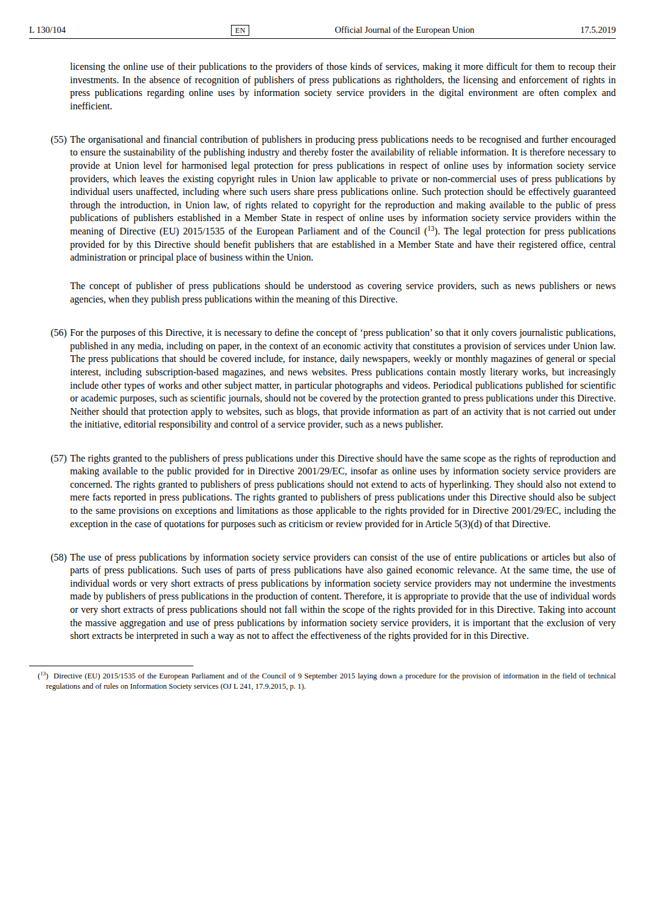L 130/104
EN
Official Journal of the European Union
17.5.2019
licensing the online use of their publications to the providers of those kinds of services, making it more difficult for them to recoup their investments. In the absence of recognition of publishers of press publications as rightholders, the licensing and enforcement of rights in press publications regarding online uses by information society service providers in the digital environment are often complex and inefficient.
(55)
The organisational and financial contribution of publishers in producing press publications needs to be recognised and further encouraged to ensure the sustainability of the publishing industry and thereby foster the availability of reliable information. It is therefore necessary to provide at Union level for harmonised legal protection for press publications in respect of online uses by information society service providers, which leaves the existing copyright rules in Union law applicable to private or non-commercial uses of press publications by individual users unaffected, including where such users share press publications online. Such protection should be effectively guaranteed through the introduction, in Union law, of rights related to copyright for the reproduction and making available to the public of press publications of publishers established in a Member State in respect of online uses by information society service providers within the meaning of Directive (EU) 2015/1535 of the European Parliament and of the Council (13). The legal protection for press publications provided for by this Directive should benefit publishers that are established in a Member State and have their registered office, central administration or principal place of business within the Union.
The concept of publisher of press publications should be understood as covering service providers, such as news publishers or news agencies, when they publish press publications within the meaning of this Directive.
(56)
For the purposes of this Directive, it is necessary to define the concept of ‘press publication’ so that it only covers journalistic publications, published in any media, including on paper, in the context of an economic activity that constitutes a provision of services under Union law. The press publications that should be covered include, for instance, daily newspapers, weekly or monthly magazines of general or special interest, including subscription-based magazines, and news websites. Press publications contain mostly literary works, but increasingly include other types of works and other subject matter, in particular photographs and videos. Periodical publications published for scientific or academic purposes, such as scientific journals, should not be covered by the protection granted to press publications under this Directive. Neither should that protection apply to websites, such as blogs, that provide information as part of an activity that is not carried out under the initiative, editorial responsibility and control of a service provider, such as a news publisher.
(57)
The rights granted to the publishers of press publications under this Directive should have the same scope as the rights of reproduction and making available to the public provided for in Directive 2001/29/EC, insofar as online uses by information society service providers are concerned. The rights granted to publishers of press publications should not extend to acts of hyperlinking. They should also not extend to mere facts reported in press publications. The rights granted to publishers of press publications under this Directive should also be subject to the same provisions on exceptions and limitations as those applicable to the rights provided for in Directive 2001/29/EC, including the exception in the case of quotations for purposes such as criticism or review provided for in Article 5(3)(d) of that Directive.
(58)
The use of press publications by information society service providers can consist of the use of entire publications or articles but also of parts of press publications. Such uses of parts of press publications have also gained economic relevance. At the same time, the use of individual words or very short extracts of press publications by information society service providers may not undermine the investments made by publishers of press publications in the production of content. Therefore, it is appropriate to provide that the use of individual words or very short extracts of press publications should not fall within the scope of the rights provided for in this Directive. Taking into account the massive aggregation and use of press publications by information society service providers, it is important that the exclusion of very short extracts be interpreted in such a way as not to affect the effectiveness of the rights provided for in this Directive.
(13) Directive (EU) 2015/1535 of the European Parliament and of the Council of 9 September 2015 laying down a procedure for the provision of information in the field of technical regulations and of rules on Information Society services (OJ L 241, 17.9.2015, p. 1).